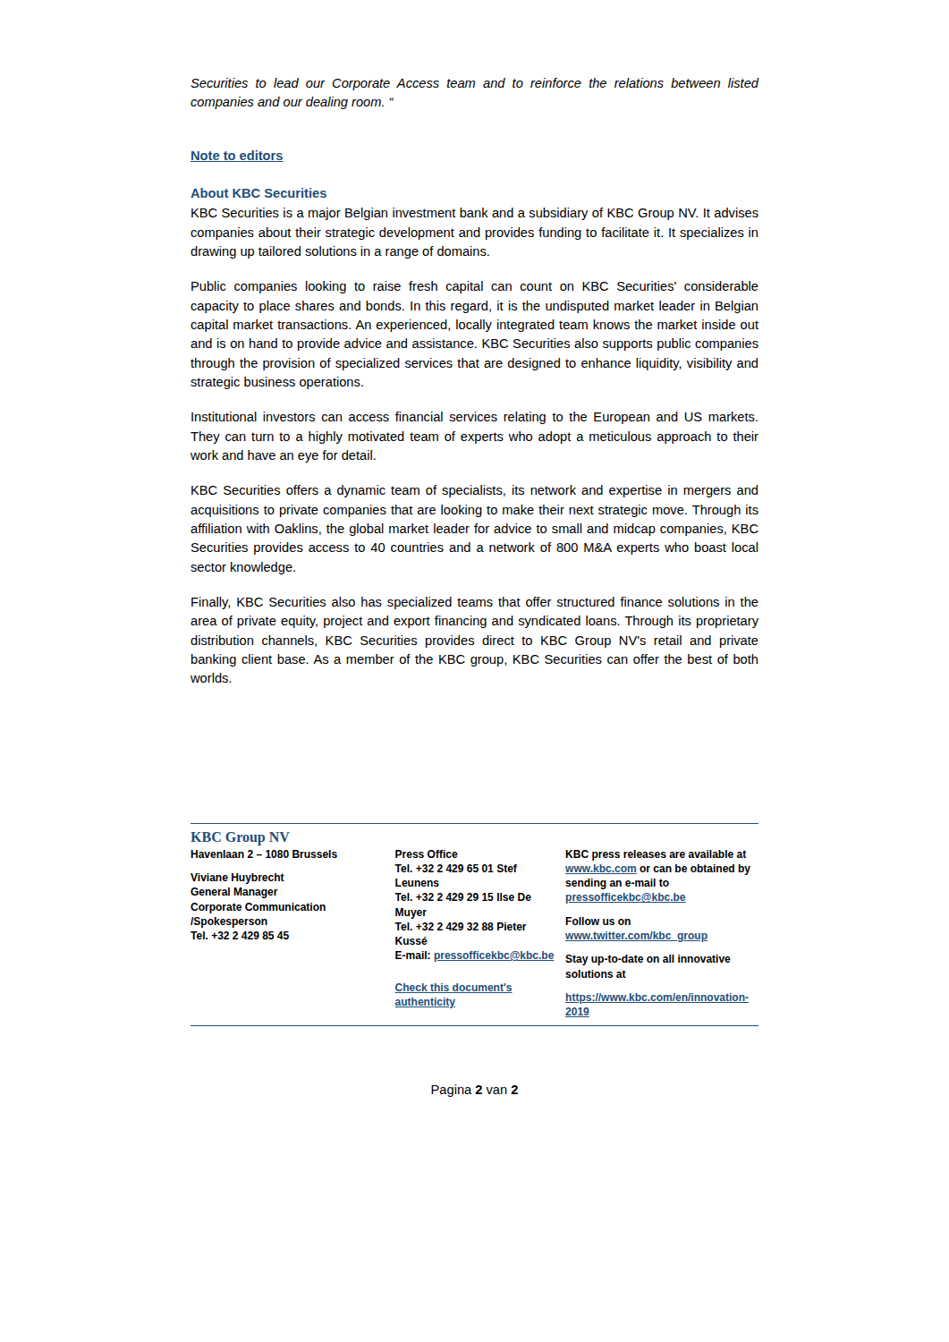Securities to lead our Corporate Access team and to reinforce the relations between listed companies and our dealing room. “
Note to editors
About KBC Securities
KBC Securities is a major Belgian investment bank and a subsidiary of KBC Group NV. It advises companies about their strategic development and provides funding to facilitate it. It specializes in drawing up tailored solutions in a range of domains.
Public companies looking to raise fresh capital can count on KBC Securities' considerable capacity to place shares and bonds. In this regard, it is the undisputed market leader in Belgian capital market transactions. An experienced, locally integrated team knows the market inside out and is on hand to provide advice and assistance. KBC Securities also supports public companies through the provision of specialized services that are designed to enhance liquidity, visibility and strategic business operations.
Institutional investors can access financial services relating to the European and US markets. They can turn to a highly motivated team of experts who adopt a meticulous approach to their work and have an eye for detail.
KBC Securities offers a dynamic team of specialists, its network and expertise in mergers and acquisitions to private companies that are looking to make their next strategic move. Through its affiliation with Oaklins, the global market leader for advice to small and midcap companies, KBC Securities provides access to 40 countries and a network of 800 M&A experts who boast local sector knowledge.
Finally, KBC Securities also has specialized teams that offer structured finance solutions in the area of private equity, project and export financing and syndicated loans. Through its proprietary distribution channels, KBC Securities provides direct to KBC Group NV's retail and private banking client base. As a member of the KBC group, KBC Securities can offer the best of both worlds.
KBC Group NV
Havenlaan 2 – 1080 Brussels
Viviane Huybrecht
General Manager
Corporate Communication /Spokesperson
Tel. +32 2 429 85 45
Press Office
Tel. +32 2 429 65 01 Stef Leunens
Tel. +32 2 429 29 15 Ilse De Muyer
Tel. +32 2 429 32 88 Pieter Kussé
E-mail: pressofficekbc@kbc.be
Check this document's authenticity
KBC press releases are available at www.kbc.com or can be obtained by sending an e-mail to pressofficekbc@kbc.be
Follow us on www.twitter.com/kbc_group
Stay up-to-date on all innovative solutions at
https://www.kbc.com/en/innovation-2019
Pagina 2 van 2